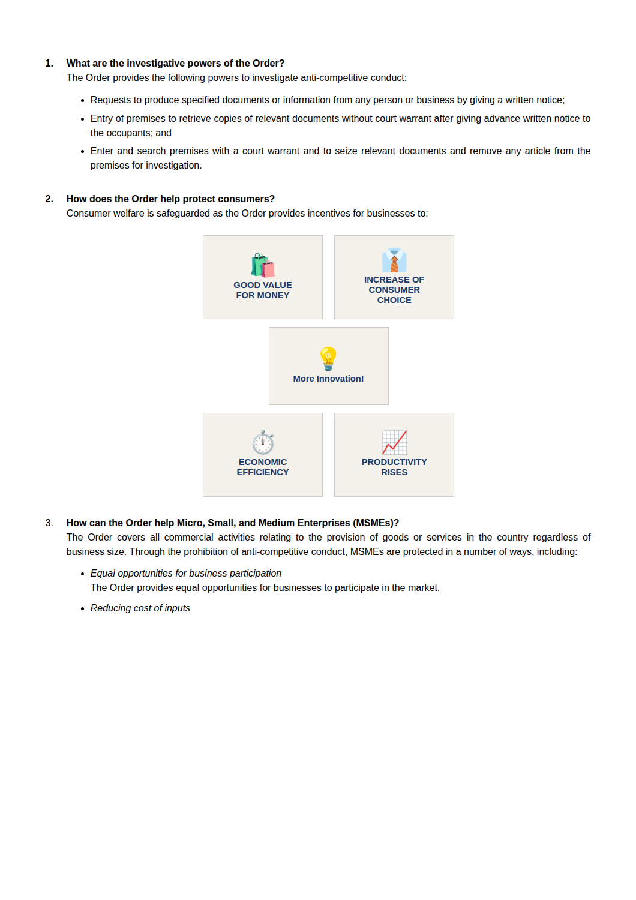What are the investigative powers of the Order? The Order provides the following powers to investigate anti-competitive conduct:
Requests to produce specified documents or information from any person or business by giving a written notice;
Entry of premises to retrieve copies of relevant documents without court warrant after giving advance written notice to the occupants; and
Enter and search premises with a court warrant and to seize relevant documents and remove any article from the premises for investigation.
How does the Order help protect consumers? Consumer welfare is safeguarded as the Order provides incentives for businesses to:
🛍️
GOOD VALUE
FOR MONEY
👔
INCREASE OF
CONSUMER
CHOICE
💡
More Innovation!
⏱️
ECONOMIC
EFFICIENCY
📈
PRODUCTIVITY
RISES
How can the Order help Micro, Small, and Medium Enterprises (MSMEs)? The Order covers all commercial activities relating to the provision of goods or services in the country regardless of business size. Through the prohibition of anti-competitive conduct, MSMEs are protected in a number of ways, including:
Equal opportunities for business participation
The Order provides equal opportunities for businesses to participate in the market.
Reducing cost of inputs